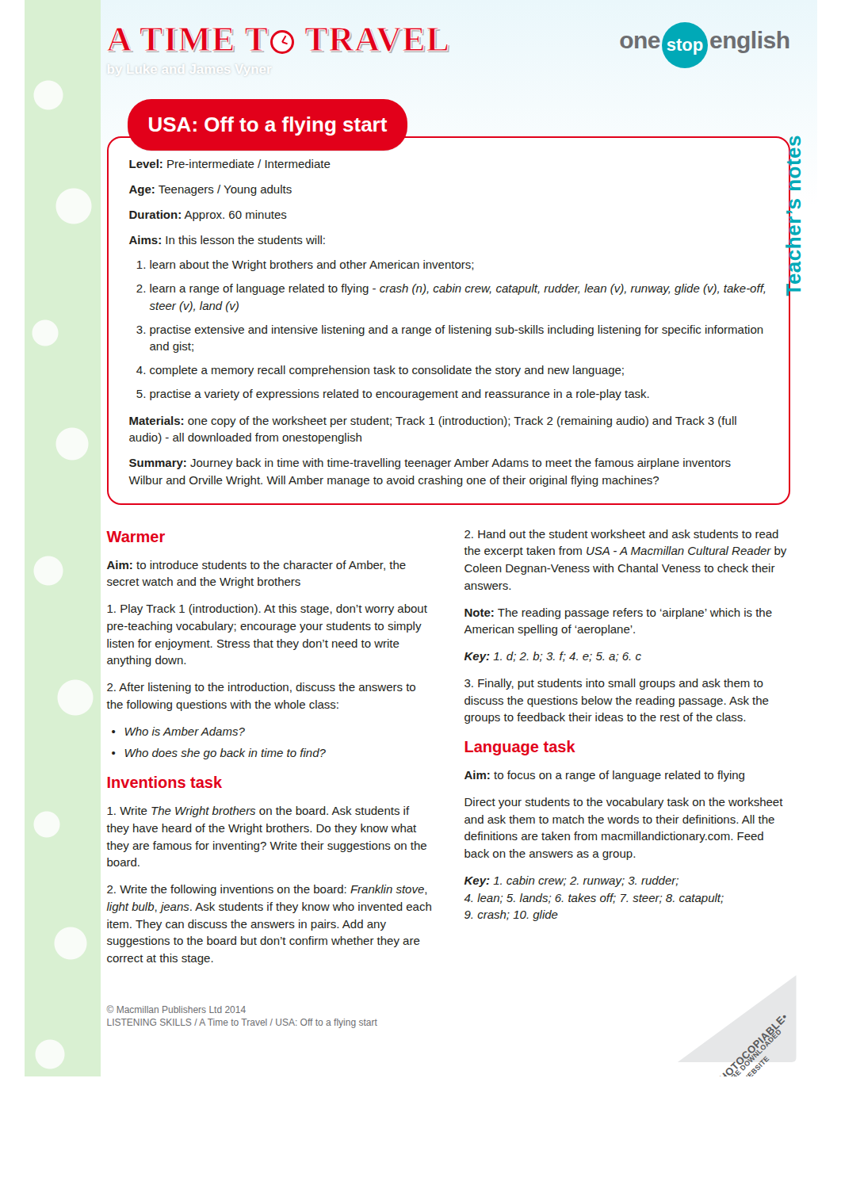Teacher’s notes
A TIME T TRAVEL
by Luke and James Vyner
one stop english
USA: Off to a flying start
Level: Pre-intermediate / Intermediate
Age: Teenagers / Young adults
Duration: Approx. 60 minutes
Aims: In this lesson the students will:
learn about the Wright brothers and other American inventors;
learn a range of language related to flying - crash (n), cabin crew, catapult, rudder, lean (v), runway, glide (v), take-off, steer (v), land (v)
practise extensive and intensive listening and a range of listening sub-skills including listening for specific information and gist;
complete a memory recall comprehension task to consolidate the story and new language;
practise a variety of expressions related to encouragement and reassurance in a role-play task.
Materials: one copy of the worksheet per student; Track 1 (introduction); Track 2 (remaining audio) and Track 3 (full audio) - all downloaded from onestopenglish
Summary: Journey back in time with time-travelling teenager Amber Adams to meet the famous airplane inventors Wilbur and Orville Wright. Will Amber manage to avoid crashing one of their original flying machines?
Warmer
Aim: to introduce students to the character of Amber, the secret watch and the Wright brothers
1. Play Track 1 (introduction). At this stage, don’t worry about pre-teaching vocabulary; encourage your students to simply listen for enjoyment. Stress that they don’t need to write anything down.
2. After listening to the introduction, discuss the answers to the following questions with the whole class:
Who is Amber Adams?
Who does she go back in time to find?
Inventions task
1. Write The Wright brothers on the board. Ask students if they have heard of the Wright brothers. Do they know what they are famous for inventing? Write their suggestions on the board.
2. Write the following inventions on the board: Franklin stove, light bulb, jeans. Ask students if they know who invented each item. They can discuss the answers in pairs. Add any suggestions to the board but don’t confirm whether they are correct at this stage.
2. Hand out the student worksheet and ask students to read the excerpt taken from USA - A Macmillan Cultural Reader by Coleen Degnan-Veness with Chantal Veness to check their answers.
Note: The reading passage refers to ‘airplane’ which is the American spelling of ‘aeroplane’.
Key: 1. d; 2. b; 3. f; 4. e; 5. a; 6. c
3. Finally, put students into small groups and ask them to discuss the questions below the reading passage. Ask the groups to feedback their ideas to the rest of the class.
Language task
Aim: to focus on a range of language related to flying
Direct your students to the vocabulary task on the worksheet and ask them to match the words to their definitions. All the definitions are taken from macmillandictionary.com. Feed back on the answers as a group.
Key: 1. cabin crew; 2. runway; 3. rudder;
4. lean; 5. lands; 6. takes off; 7. steer; 8. catapult;
9. crash; 10. glide
© Macmillan Publishers Ltd 2014
LISTENING SKILLS / A Time to Travel / USA: Off to a flying start
•PHOTOCOPIABLE•
CAN BE DOWNLOADED
FROM WEBSITE